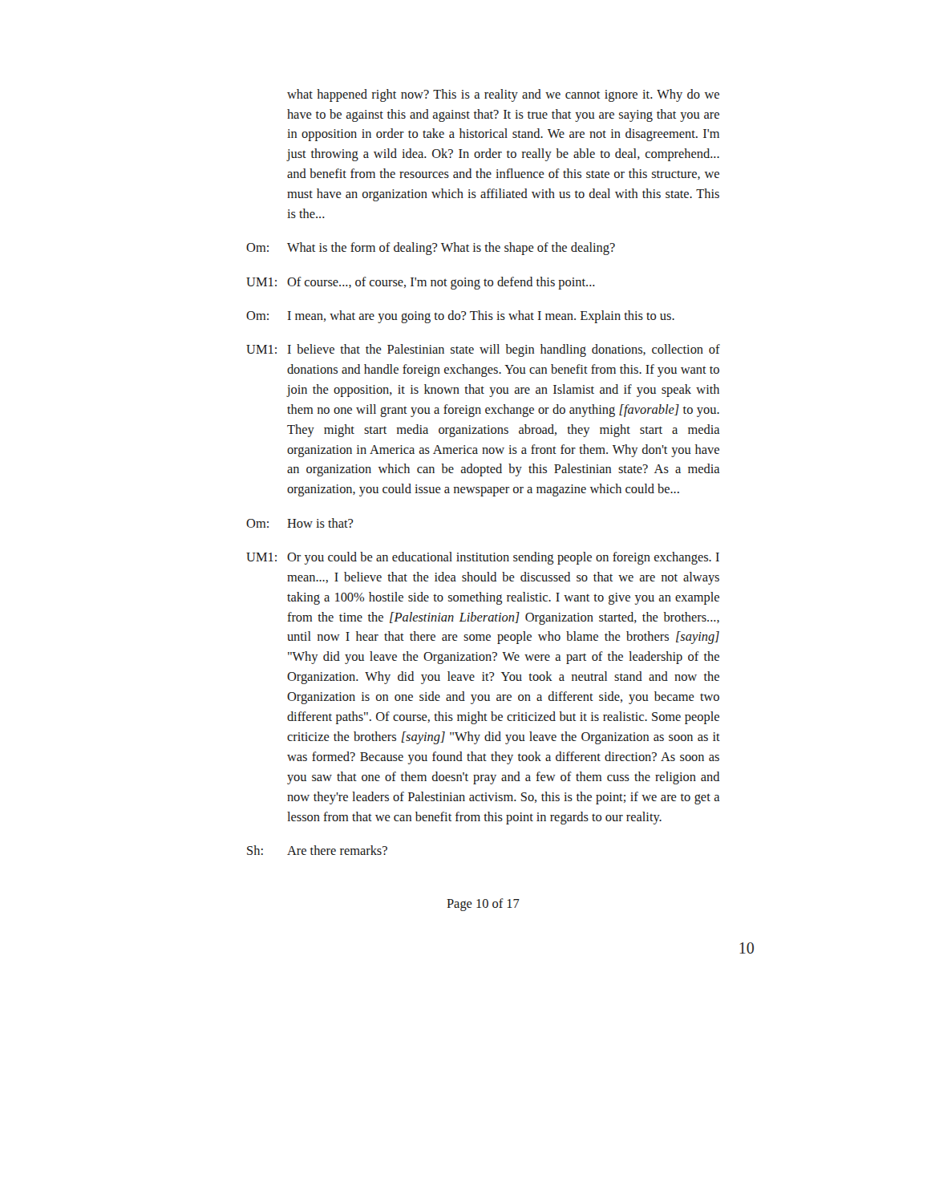what happened right now? This is a reality and we cannot ignore it. Why do we have to be against this and against that? It is true that you are saying that you are in opposition in order to take a historical stand. We are not in disagreement. I'm just throwing a wild idea. Ok? In order to really be able to deal, comprehend... and benefit from the resources and the influence of this state or this structure, we must have an organization which is affiliated with us to deal with this state. This is the...
Om:
What is the form of dealing? What is the shape of the dealing?
UM1:
Of course..., of course, I'm not going to defend this point...
Om:
I mean, what are you going to do? This is what I mean. Explain this to us.
UM1:
I believe that the Palestinian state will begin handling donations, collection of donations and handle foreign exchanges. You can benefit from this. If you want to join the opposition, it is known that you are an Islamist and if you speak with them no one will grant you a foreign exchange or do anything [favorable] to you. They might start media organizations abroad, they might start a media organization in America as America now is a front for them. Why don't you have an organization which can be adopted by this Palestinian state? As a media organization, you could issue a newspaper or a magazine which could be...
Om:
How is that?
UM1:
Or you could be an educational institution sending people on foreign exchanges. I mean..., I believe that the idea should be discussed so that we are not always taking a 100% hostile side to something realistic. I want to give you an example from the time the [Palestinian Liberation] Organization started, the brothers..., until now I hear that there are some people who blame the brothers [saying] "Why did you leave the Organization? We were a part of the leadership of the Organization. Why did you leave it? You took a neutral stand and now the Organization is on one side and you are on a different side, you became two different paths". Of course, this might be criticized but it is realistic. Some people criticize the brothers [saying] "Why did you leave the Organization as soon as it was formed? Because you found that they took a different direction? As soon as you saw that one of them doesn't pray and a few of them cuss the religion and now they're leaders of Palestinian activism. So, this is the point; if we are to get a lesson from that we can benefit from this point in regards to our reality.
Sh:
Are there remarks?
Page 10 of 17
10